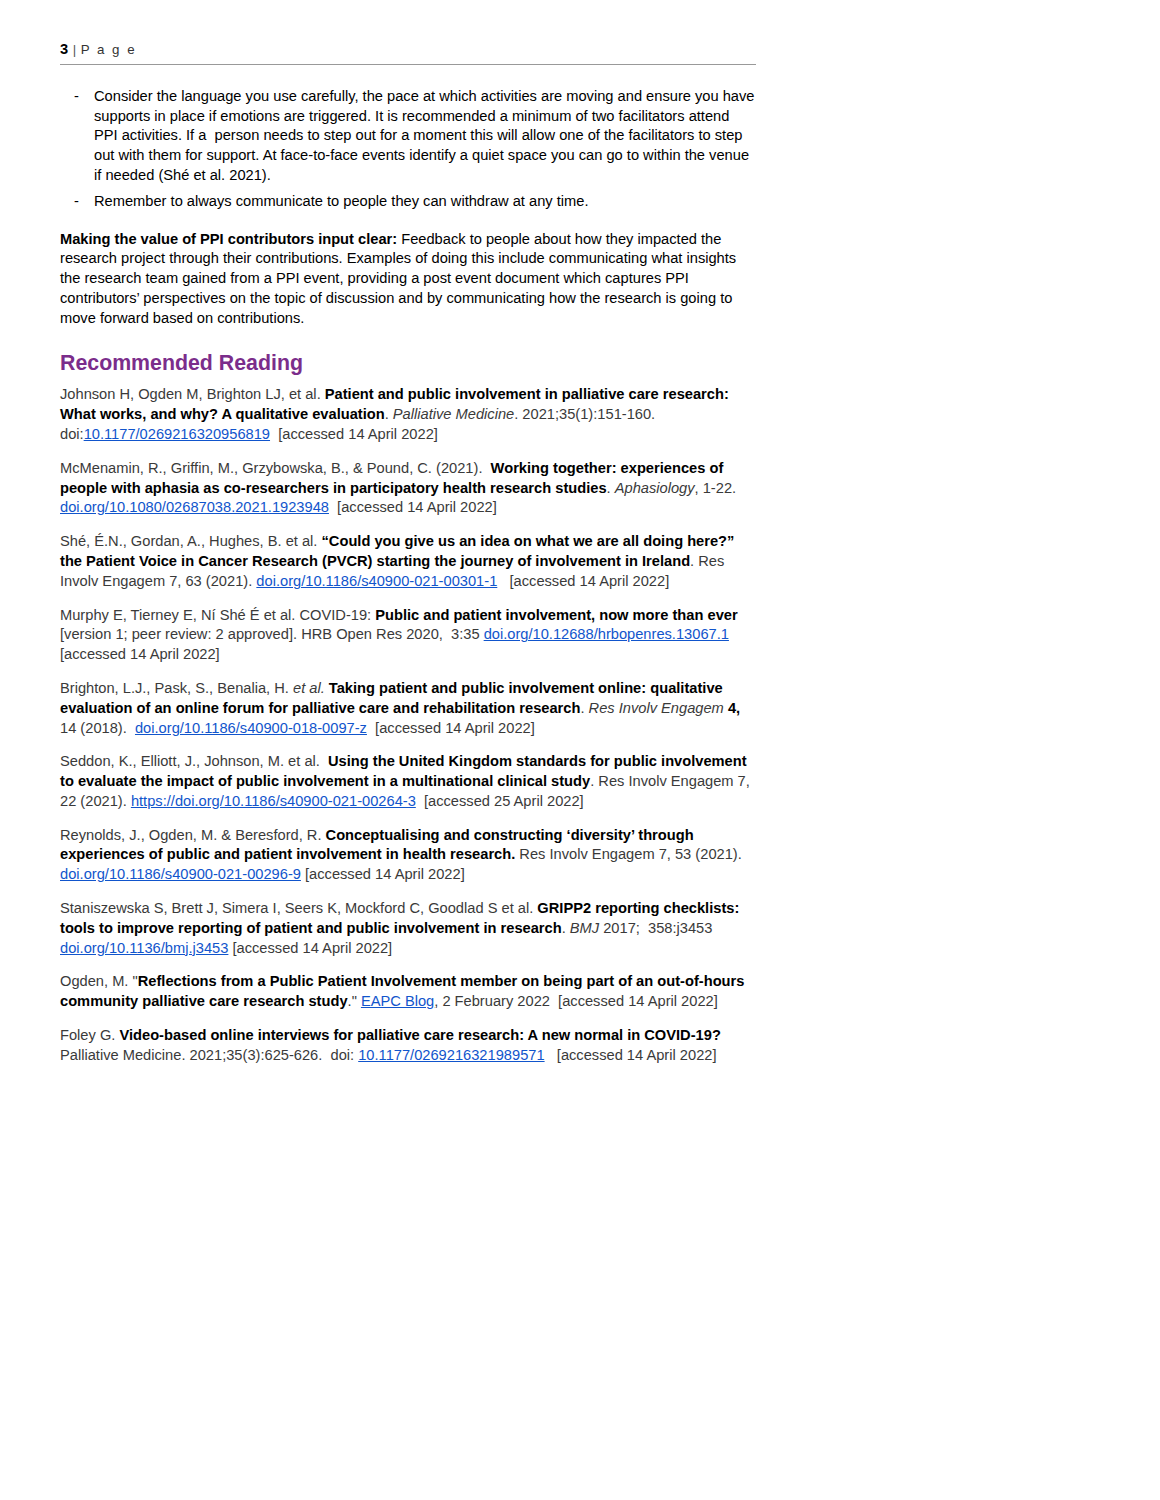3|P a g e
Consider the language you use carefully, the pace at which activities are moving and ensure you have supports in place if emotions are triggered. It is recommended a minimum of two facilitators attend PPI activities. If a person needs to step out for a moment this will allow one of the facilitators to step out with them for support. At face-to-face events identify a quiet space you can go to within the venue if needed (Shé et al. 2021).
Remember to always communicate to people they can withdraw at any time.
Making the value of PPI contributors input clear: Feedback to people about how they impacted the research project through their contributions. Examples of doing this include communicating what insights the research team gained from a PPI event, providing a post event document which captures PPI contributors’ perspectives on the topic of discussion and by communicating how the research is going to move forward based on contributions.
Recommended Reading
Johnson H, Ogden M, Brighton LJ, et al. Patient and public involvement in palliative care research: What works, and why? A qualitative evaluation. Palliative Medicine. 2021;35(1):151-160. doi:10.1177/0269216320956819 [accessed 14 April 2022]
McMenamin, R., Griffin, M., Grzybowska, B., & Pound, C. (2021). Working together: experiences of people with aphasia as co-researchers in participatory health research studies. Aphasiology, 1-22. doi.org/10.1080/02687038.2021.1923948 [accessed 14 April 2022]
Shé, É.N., Gordan, A., Hughes, B. et al. “Could you give us an idea on what we are all doing here?” the Patient Voice in Cancer Research (PVCR) starting the journey of involvement in Ireland. Res Involv Engagem 7, 63 (2021). doi.org/10.1186/s40900-021-00301-1 [accessed 14 April 2022]
Murphy E, Tierney E, Ní Shé É et al. COVID-19: Public and patient involvement, now more than ever [version 1; peer review: 2 approved]. HRB Open Res 2020, 3:35 doi.org/10.12688/hrbopenres.13067.1 [accessed 14 April 2022]
Brighton, L.J., Pask, S., Benalia, H. et al. Taking patient and public involvement online: qualitative evaluation of an online forum for palliative care and rehabilitation research. Res Involv Engagem 4, 14 (2018). doi.org/10.1186/s40900-018-0097-z [accessed 14 April 2022]
Seddon, K., Elliott, J., Johnson, M. et al. Using the United Kingdom standards for public involvement to evaluate the impact of public involvement in a multinational clinical study. Res Involv Engagem 7, 22 (2021). https://doi.org/10.1186/s40900-021-00264-3 [accessed 25 April 2022]
Reynolds, J., Ogden, M. & Beresford, R. Conceptualising and constructing ‘diversity’ through experiences of public and patient involvement in health research. Res Involv Engagem 7, 53 (2021). doi.org/10.1186/s40900-021-00296-9 [accessed 14 April 2022]
Staniszewska S, Brett J, Simera I, Seers K, Mockford C, Goodlad S et al. GRIPP2 reporting checklists: tools to improve reporting of patient and public involvement in research. BMJ 2017; 358:j3453 doi.org/10.1136/bmj.j3453 [accessed 14 April 2022]
Ogden, M. "Reflections from a Public Patient Involvement member on being part of an out-of-hours community palliative care research study." EAPC Blog, 2 February 2022 [accessed 14 April 2022]
Foley G. Video-based online interviews for palliative care research: A new normal in COVID-19? Palliative Medicine. 2021;35(3):625-626. doi: 10.1177/0269216321989571 [accessed 14 April 2022]